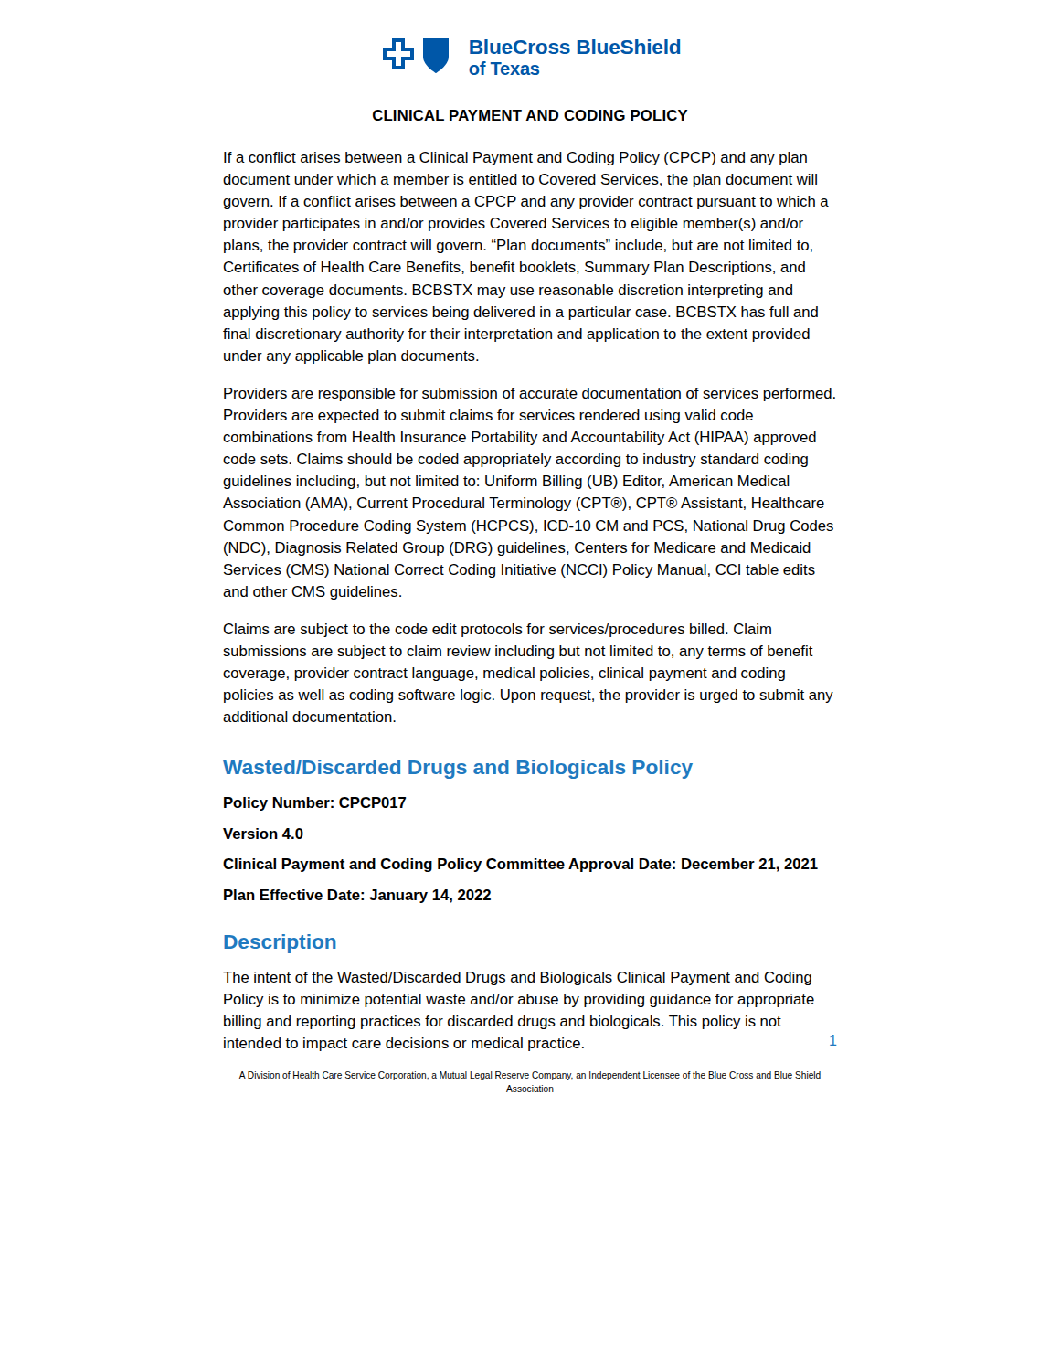BlueCross BlueShield
of Texas
CLINICAL PAYMENT AND CODING POLICY
If a conflict arises between a Clinical Payment and Coding Policy (CPCP) and any plan document under which a member is entitled to Covered Services, the plan document will govern. If a conflict arises between a CPCP and any provider contract pursuant to which a provider participates in and/or provides Covered Services to eligible member(s) and/or plans, the provider contract will govern. “Plan documents” include, but are not limited to, Certificates of Health Care Benefits, benefit booklets, Summary Plan Descriptions, and other coverage documents. BCBSTX may use reasonable discretion interpreting and applying this policy to services being delivered in a particular case. BCBSTX has full and final discretionary authority for their interpretation and application to the extent provided under any applicable plan documents.
Providers are responsible for submission of accurate documentation of services performed. Providers are expected to submit claims for services rendered using valid code combinations from Health Insurance Portability and Accountability Act (HIPAA) approved code sets. Claims should be coded appropriately according to industry standard coding guidelines including, but not limited to: Uniform Billing (UB) Editor, American Medical Association (AMA), Current Procedural Terminology (CPT®), CPT® Assistant, Healthcare Common Procedure Coding System (HCPCS), ICD-10 CM and PCS, National Drug Codes (NDC), Diagnosis Related Group (DRG) guidelines, Centers for Medicare and Medicaid Services (CMS) National Correct Coding Initiative (NCCI) Policy Manual, CCI table edits and other CMS guidelines.
Claims are subject to the code edit protocols for services/procedures billed. Claim submissions are subject to claim review including but not limited to, any terms of benefit coverage, provider contract language, medical policies, clinical payment and coding policies as well as coding software logic. Upon request, the provider is urged to submit any additional documentation.
Wasted/Discarded Drugs and Biologicals Policy
Policy Number: CPCP017
Version 4.0
Clinical Payment and Coding Policy Committee Approval Date: December 21, 2021
Plan Effective Date: January 14, 2022
Description
The intent of the Wasted/Discarded Drugs and Biologicals Clinical Payment and Coding Policy is to minimize potential waste and/or abuse by providing guidance for appropriate billing and reporting practices for discarded drugs and biologicals. This policy is not intended to impact care decisions or medical practice.
1
A Division of Health Care Service Corporation, a Mutual Legal Reserve Company, an Independent Licensee of the Blue Cross and Blue Shield Association